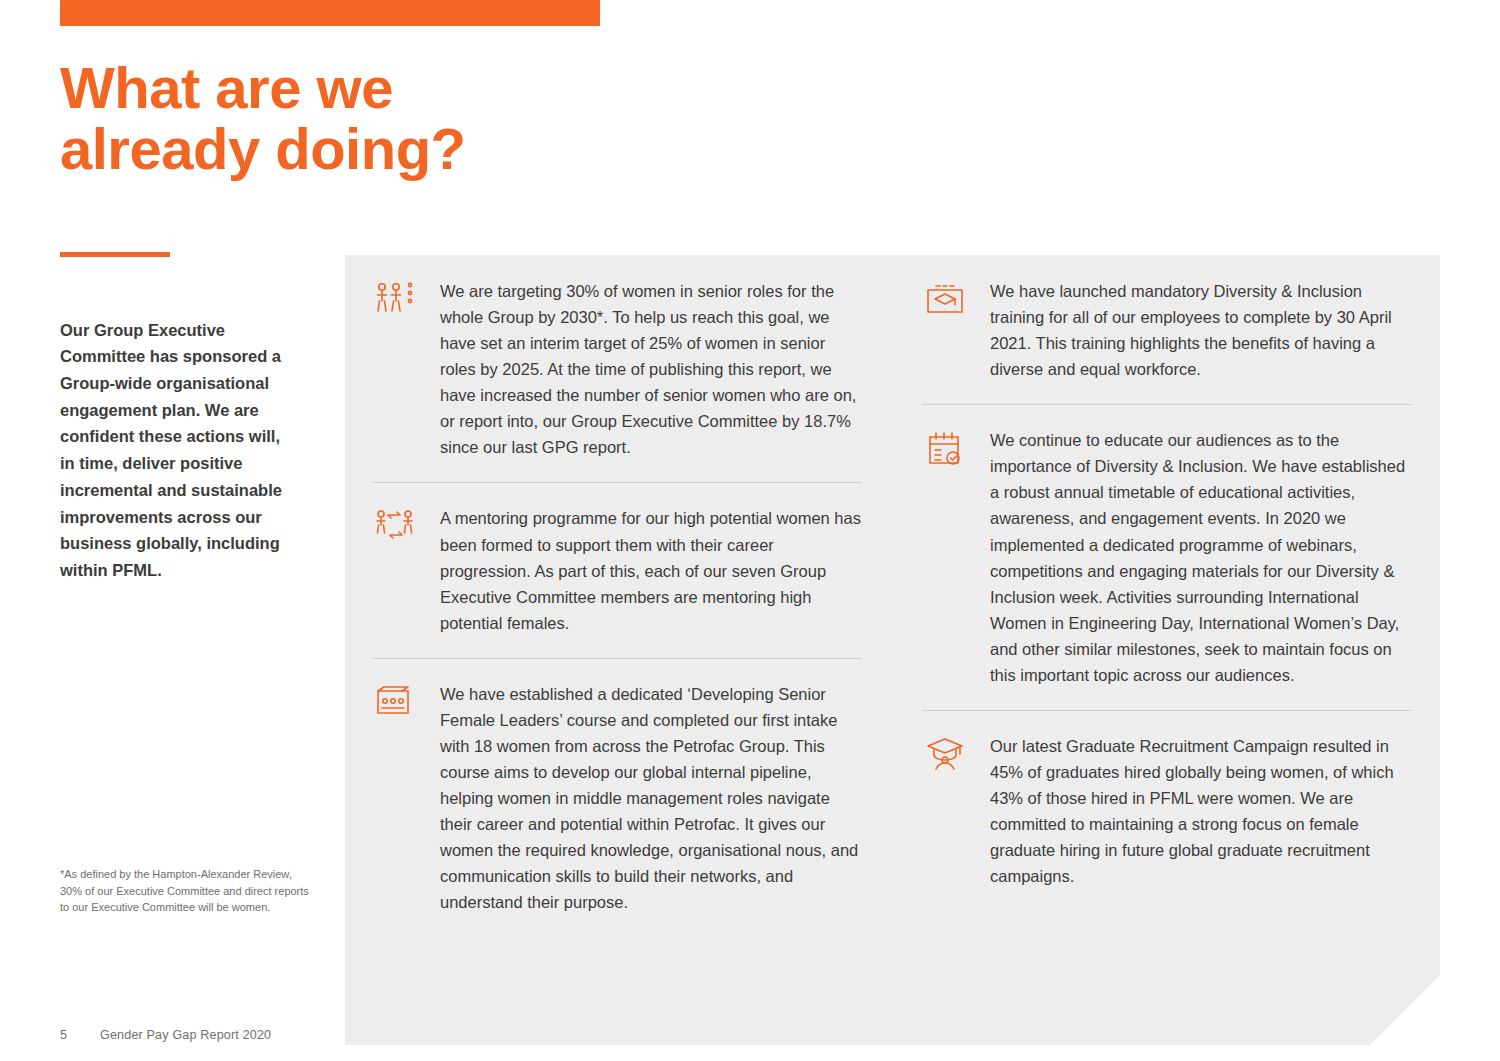What are we
already doing?
Our Group Executive Committee has sponsored a Group-wide organisational engagement plan. We are confident these actions will, in time, deliver positive incremental and sustainable improvements across our business globally, including within PFML.
*As defined by the Hampton-Alexander Review, 30% of our Executive Committee and direct reports to our Executive Committee will be women.
We are targeting 30% of women in senior roles for the whole Group by 2030*. To help us reach this goal, we have set an interim target of 25% of women in senior roles by 2025. At the time of publishing this report, we have increased the number of senior women who are on, or report into, our Group Executive Committee by 18.7% since our last GPG report.
A mentoring programme for our high potential women has been formed to support them with their career progression. As part of this, each of our seven Group Executive Committee members are mentoring high potential females.
We have established a dedicated ‘Developing Senior Female Leaders’ course and completed our first intake with 18 women from across the Petrofac Group. This course aims to develop our global internal pipeline, helping women in middle management roles navigate their career and potential within Petrofac. It gives our women the required knowledge, organisational nous, and communication skills to build their networks, and understand their purpose.
We have launched mandatory Diversity & Inclusion training for all of our employees to complete by 30 April 2021. This training highlights the benefits of having a diverse and equal workforce.
We continue to educate our audiences as to the importance of Diversity & Inclusion. We have established a robust annual timetable of educational activities, awareness, and engagement events. In 2020 we implemented a dedicated programme of webinars, competitions and engaging materials for our Diversity & Inclusion week. Activities surrounding International Women in Engineering Day, International Women’s Day, and other similar milestones, seek to maintain focus on this important topic across our audiences.
Our latest Graduate Recruitment Campaign resulted in 45% of graduates hired globally being women, of which 43% of those hired in PFML were women. We are committed to maintaining a strong focus on female graduate hiring in future global graduate recruitment campaigns.
5 Gender Pay Gap Report 2020